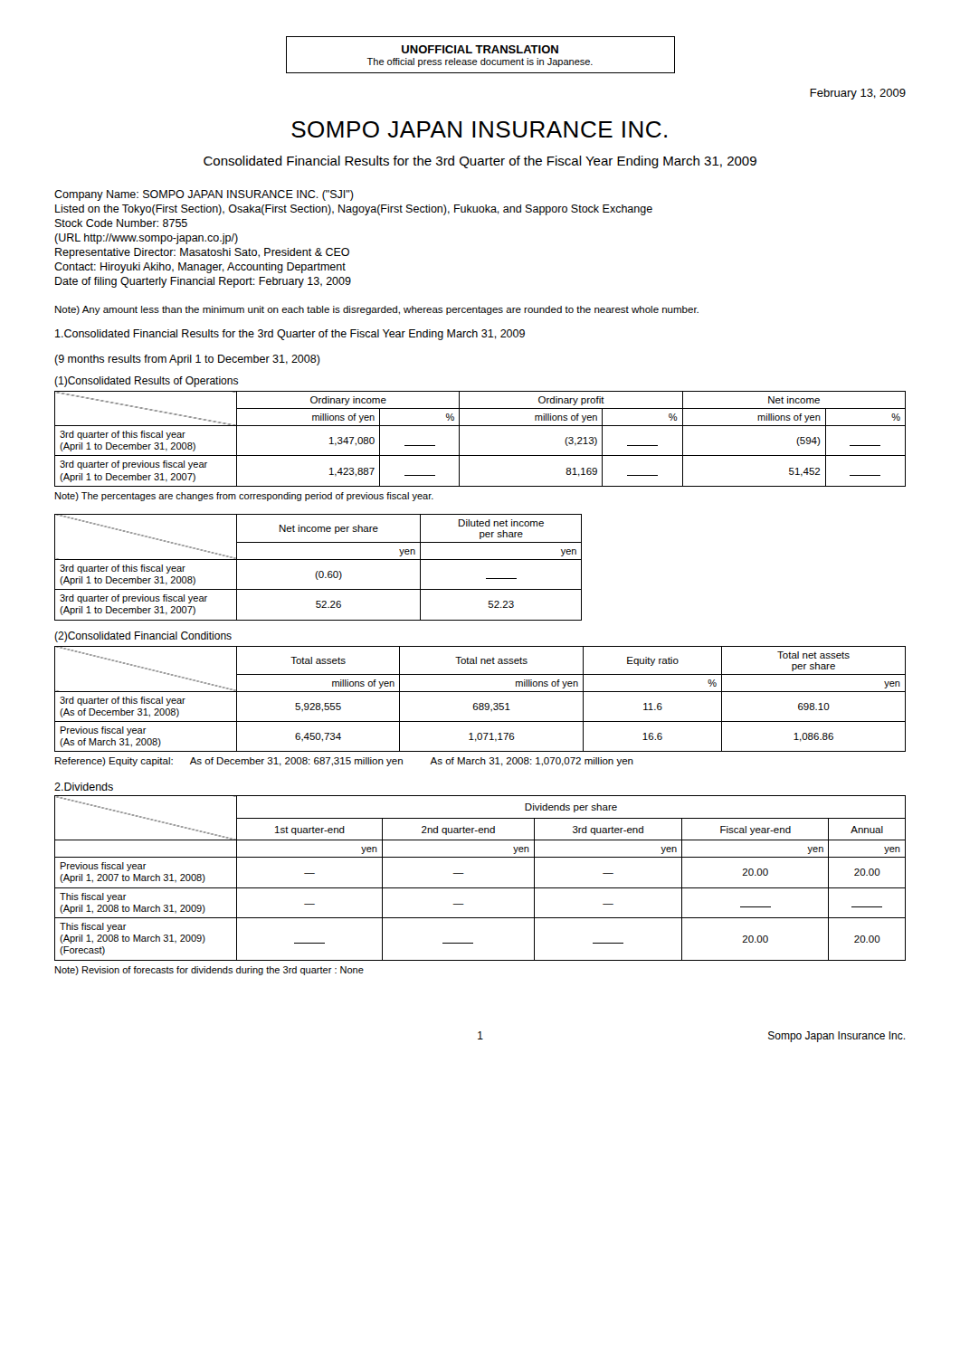UNOFFICIAL TRANSLATION
The official press release document is in Japanese.
February 13, 2009
SOMPO JAPAN INSURANCE INC.
Consolidated Financial Results for the 3rd Quarter of the Fiscal Year Ending March 31, 2009
Company Name: SOMPO JAPAN INSURANCE INC. ("SJI")
Listed on the Tokyo(First Section), Osaka(First Section), Nagoya(First Section), Fukuoka, and Sapporo Stock Exchange
Stock Code Number: 8755
(URL http://www.sompo-japan.co.jp/)
Representative Director: Masatoshi Sato, President & CEO
Contact: Hiroyuki Akiho, Manager, Accounting Department
Date of filing Quarterly Financial Report: February 13, 2009
Note) Any amount less than the minimum unit on each table is disregarded, whereas percentages are rounded to the nearest whole number.
1.Consolidated Financial Results for the 3rd Quarter of the Fiscal Year Ending March 31, 2009
(9 months results from April 1 to December 31, 2008)
(1)Consolidated Results of Operations
| | Ordinary income | Ordinary profit | Net income |
| millions of yen | % | millions of yen | % | millions of yen | % |
| 3rd quarter of this fiscal year (April 1 to December 31, 2008) | 1,347,080 | | (3,213) | | (594) | |
| 3rd quarter of previous fiscal year (April 1 to December 31, 2007) | 1,423,887 | | 81,169 | | 51,452 | |
Note) The percentages are changes from corresponding period of previous fiscal year.
| | Net income per share | Diluted net income per share |
| yen | yen |
| 3rd quarter of this fiscal year (April 1 to December 31, 2008) | (0.60) | |
| 3rd quarter of previous fiscal year (April 1 to December 31, 2007) | 52.26 | 52.23 |
(2)Consolidated Financial Conditions
| | Total assets | Total net assets | Equity ratio | Total net assets per share |
| millions of yen | millions of yen | % | yen |
| 3rd quarter of this fiscal year (As of December 31, 2008) | 5,928,555 | 689,351 | 11.6 | 698.10 |
| Previous fiscal year (As of March 31, 2008) | 6,450,734 | 1,071,176 | 16.6 | 1,086.86 |
Reference) Equity capital: As of December 31, 2008: 687,315 million yen As of March 31, 2008: 1,070,072 million yen
2.Dividends
| | Dividends per share |
| 1st quarter-end | 2nd quarter-end | 3rd quarter-end | Fiscal year-end | Annual |
| | yen | yen | yen | yen | yen |
| Previous fiscal year (April 1, 2007 to March 31, 2008) | — | — | — | 20.00 | 20.00 |
| This fiscal year (April 1, 2008 to March 31, 2009) | — | — | — | | |
| This fiscal year (April 1, 2008 to March 31, 2009) (Forecast) | | | | 20.00 | 20.00 |
Note) Revision of forecasts for dividends during the 3rd quarter : None
1
Sompo Japan Insurance Inc.